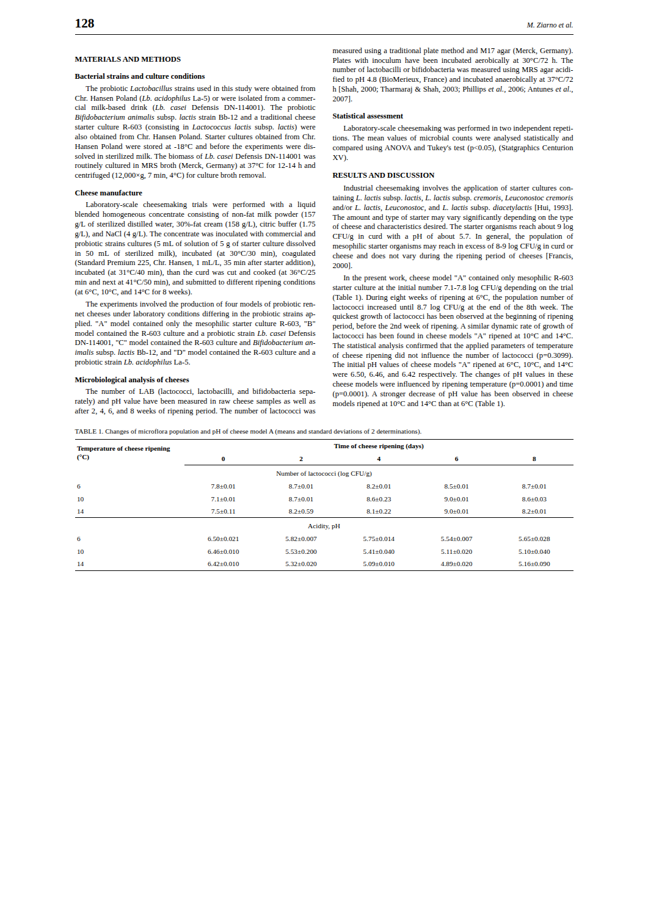128
M. Ziarno et al.
Materials and Methods
Bacterial strains and culture conditions
The probiotic Lactobacillus strains used in this study were obtained from Chr. Hansen Poland (Lb. acidophilus La-5) or were isolated from a commercial milk-based drink (Lb. casei Defensis DN-114001). The probiotic Bifidobacterium animalis subsp. lactis strain Bb-12 and a traditional cheese starter culture R-603 (consisting in Lactococcus lactis subsp. lactis) were also obtained from Chr. Hansen Poland. Starter cultures obtained from Chr. Hansen Poland were stored at -18°C and before the experiments were dissolved in sterilized milk. The biomass of Lb. casei Defensis DN-114001 was routinely cultured in MRS broth (Merck, Germany) at 37°C for 12-14 h and centrifuged (12,000×g, 7 min, 4°C) for culture broth removal.
Cheese manufacture
Laboratory-scale cheesemaking trials were performed with a liquid blended homogeneous concentrate consisting of non-fat milk powder (157 g/L of sterilized distilled water, 30%-fat cream (158 g/L), citric buffer (1.75 g/L), and NaCl (4 g/L). The concentrate was inoculated with commercial and probiotic strains cultures (5 mL of solution of 5 g of starter culture dissolved in 50 mL of sterilized milk), incubated (at 30°C/30 min), coagulated (Standard Premium 225, Chr. Hansen, 1 mL/L, 35 min after starter addition), incubated (at 31°C/40 min), than the curd was cut and cooked (at 36°C/25 min and next at 41°C/50 min), and submitted to different ripening conditions (at 6°C, 10°C, and 14°C for 8 weeks).
The experiments involved the production of four models of probiotic rennet cheeses under laboratory conditions differing in the probiotic strains applied. "A" model contained only the mesophilic starter culture R-603, "B" model contained the R-603 culture and a probiotic strain Lb. casei Defensis DN-114001, "C" model contained the R-603 culture and Bifidobacterium animalis subsp. lactis Bb-12, and "D" model contained the R-603 culture and a probiotic strain Lb. acidophilus La-5.
Microbiological analysis of cheeses
The number of LAB (lactococci, lactobacilli, and bifidobacteria separately) and pH value have been measured in raw cheese samples as well as after 2, 4, 6, and 8 weeks of ripening period. The number of lactococci was measured using a traditional plate method and M17 agar (Merck, Germany). Plates with inoculum have been incubated aerobically at 30°C/72 h. The number of lactobacilli or bifidobacteria was measured using MRS agar acidified to pH 4.8 (BioMerieux, France) and incubated anaerobically at 37°C/72 h [Shah, 2000; Tharmaraj & Shah, 2003; Phillips et al., 2006; Antunes et al., 2007].
Statistical assessment
Laboratory-scale cheesemaking was performed in two independent repetitions. The mean values of microbial counts were analysed statistically and compared using ANOVA and Tukey's test (p<0.05), (Statgraphics Centurion XV).
Results and Discussion
Industrial cheesemaking involves the application of starter cultures containing L. lactis subsp. lactis, L. lactis subsp. cremoris, Leuconostoc cremoris and/or L. lactis, Leuconostoc, and L. lactis subsp. diacetylactis [Hui, 1993]. The amount and type of starter may vary significantly depending on the type of cheese and characteristics desired. The starter organisms reach about 9 log CFU/g in curd with a pH of about 5.7. In general, the population of mesophilic starter organisms may reach in excess of 8-9 log CFU/g in curd or cheese and does not vary during the ripening period of cheeses [Francis, 2000].
In the present work, cheese model "A" contained only mesophilic R-603 starter culture at the initial number 7.1-7.8 log CFU/g depending on the trial (Table 1). During eight weeks of ripening at 6°C, the population number of lactococci increased until 8.7 log CFU/g at the end of the 8th week. The quickest growth of lactococci has been observed at the beginning of ripening period, before the 2nd week of ripening. A similar dynamic rate of growth of lactococci has been found in cheese models "A" ripened at 10°C and 14°C. The statistical analysis confirmed that the applied parameters of temperature of cheese ripening did not influence the number of lactococci (p=0.3099). The initial pH values of cheese models "A" ripened at 6°C, 10°C, and 14°C were 6.50, 6.46, and 6.42 respectively. The changes of pH values in these cheese models were influenced by ripening temperature (p=0.0001) and time (p=0.0001). A stronger decrease of pH value has been observed in cheese models ripened at 10°C and 14°C than at 6°C (Table 1).
TABLE 1. Changes of microflora population and pH of cheese model A (means and standard deviations of 2 determinations).
| Temperature of cheese ripening (°C) | Time of cheese ripening (days) |
| --- | --- |
| 0 | 2 | 4 | 6 | 8 |
| Number of lactococci (log CFU/g) |
| 6 | 7.8±0.01 | 8.7±0.01 | 8.2±0.01 | 8.5±0.01 | 8.7±0.01 |
| 10 | 7.1±0.01 | 8.7±0.01 | 8.6±0.23 | 9.0±0.01 | 8.6±0.03 |
| 14 | 7.5±0.11 | 8.2±0.59 | 8.1±0.22 | 9.0±0.01 | 8.2±0.01 |
| Acidity, pH |
| 6 | 6.50±0.021 | 5.82±0.007 | 5.75±0.014 | 5.54±0.007 | 5.65±0.028 |
| 10 | 6.46±0.010 | 5.53±0.200 | 5.41±0.040 | 5.11±0.020 | 5.10±0.040 |
| 14 | 6.42±0.010 | 5.32±0.020 | 5.09±0.010 | 4.89±0.020 | 5.16±0.090 |